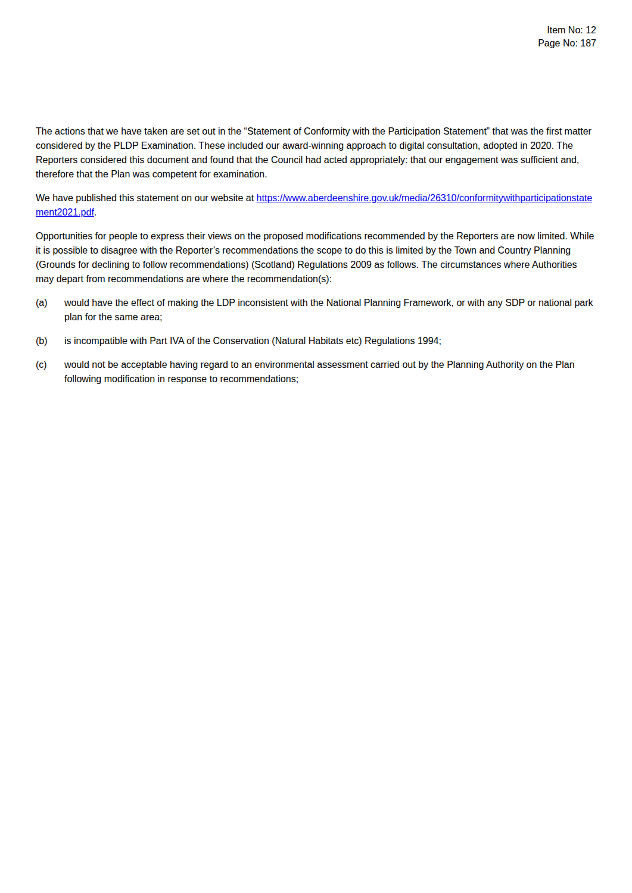Item No: 12
Page No: 187
The actions that we have taken are set out in the “Statement of Conformity with the Participation Statement” that was the first matter considered by the PLDP Examination. These included our award-winning approach to digital consultation, adopted in 2020. The Reporters considered this document and found that the Council had acted appropriately: that our engagement was sufficient and, therefore that the Plan was competent for examination.
We have published this statement on our website at https://www.aberdeenshire.gov.uk/media/26310/conformitywithparticipationstatement2021.pdf.
Opportunities for people to express their views on the proposed modifications recommended by the Reporters are now limited. While it is possible to disagree with the Reporter’s recommendations the scope to do this is limited by the Town and Country Planning (Grounds for declining to follow recommendations) (Scotland) Regulations 2009 as follows. The circumstances where Authorities may depart from recommendations are where the recommendation(s):
(a) would have the effect of making the LDP inconsistent with the National Planning Framework, or with any SDP or national park plan for the same area;
(b) is incompatible with Part IVA of the Conservation (Natural Habitats etc) Regulations 1994;
(c) would not be acceptable having regard to an environmental assessment carried out by the Planning Authority on the Plan following modification in response to recommendations;